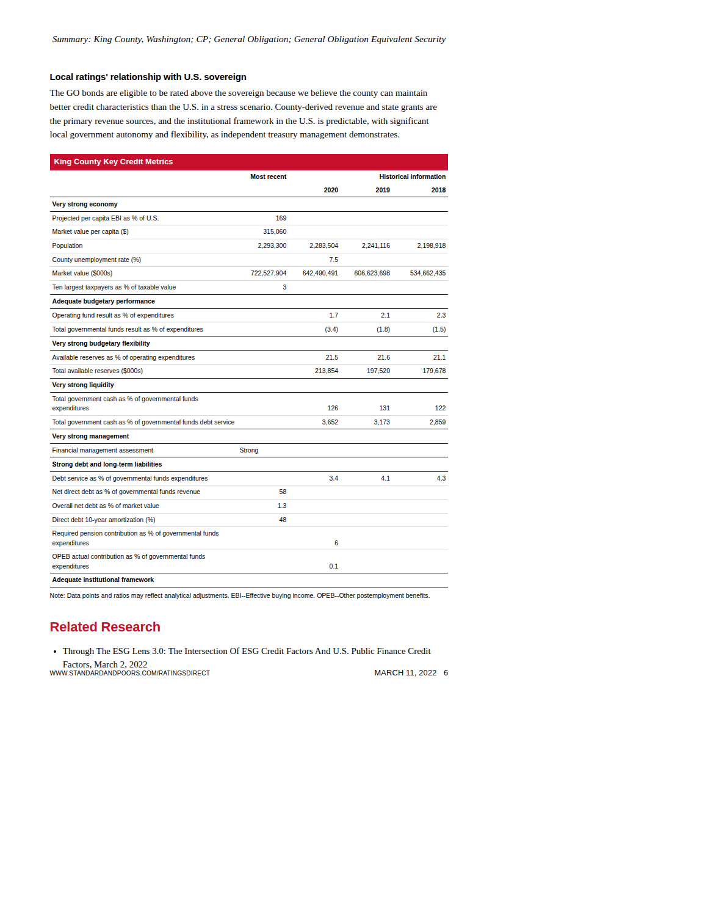Summary: King County, Washington; CP; General Obligation; General Obligation Equivalent Security
Local ratings' relationship with U.S. sovereign
The GO bonds are eligible to be rated above the sovereign because we believe the county can maintain better credit characteristics than the U.S. in a stress scenario. County-derived revenue and state grants are the primary revenue sources, and the institutional framework in the U.S. is predictable, with significant local government autonomy and flexibility, as independent treasury management demonstrates.
King County Key Credit Metrics
| | Most recent | Historical information |
| --- | --- | --- |
| | | 2020 | 2019 | 2018 |
| Very strong economy |
| Projected per capita EBI as % of U.S. | 169 | | | |
| Market value per capita ($) | 315,060 | | | |
| Population | 2,293,300 | 2,283,504 | 2,241,116 | 2,198,918 |
| County unemployment rate (%) | | 7.5 | | |
| Market value ($000s) | 722,527,904 | 642,490,491 | 606,623,698 | 534,662,435 |
| Ten largest taxpayers as % of taxable value | 3 | | | |
| Adequate budgetary performance |
| Operating fund result as % of expenditures | | 1.7 | 2.1 | 2.3 |
| Total governmental funds result as % of expenditures | | (3.4) | (1.8) | (1.5) |
| Very strong budgetary flexibility |
| Available reserves as % of operating expenditures | | 21.5 | 21.6 | 21.1 |
| Total available reserves ($000s) | | 213,854 | 197,520 | 179,678 |
| Very strong liquidity |
| Total government cash as % of governmental funds expenditures | | 126 | 131 | 122 |
| Total government cash as % of governmental funds debt service | | 3,652 | 3,173 | 2,859 |
| Very strong management |
| Financial management assessment | Strong | | | |
| Strong debt and long-term liabilities |
| Debt service as % of governmental funds expenditures | | 3.4 | 4.1 | 4.3 |
| Net direct debt as % of governmental funds revenue | 58 | | | |
| Overall net debt as % of market value | 1.3 | | | |
| Direct debt 10-year amortization (%) | 48 | | | |
| Required pension contribution as % of governmental funds expenditures | | 6 | | |
| OPEB actual contribution as % of governmental funds expenditures | | 0.1 | | |
| Adequate institutional framework |
Note: Data points and ratios may reflect analytical adjustments. EBI--Effective buying income. OPEB--Other postemployment benefits.
Related Research
Through The ESG Lens 3.0: The Intersection Of ESG Credit Factors And U.S. Public Finance Credit Factors, March 2, 2022
WWW.STANDARDANDPOORS.COM/RATINGSDIRECT
MARCH 11, 20226